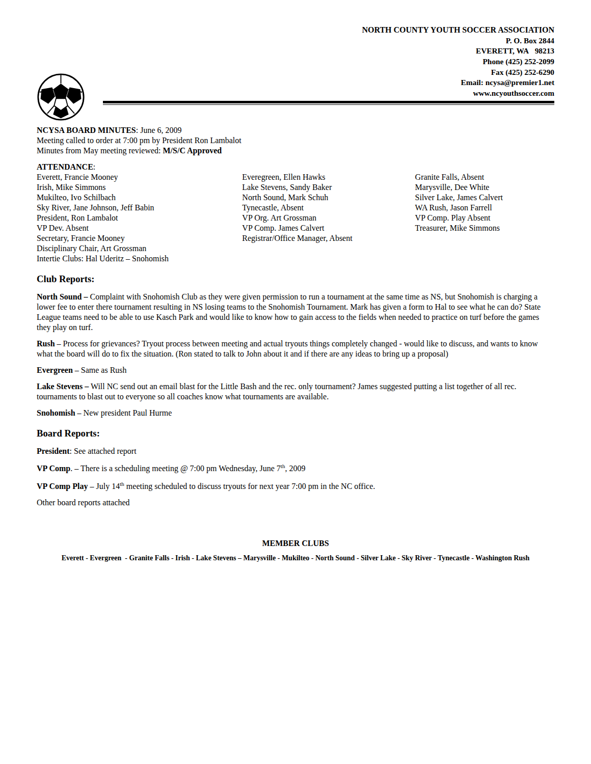NORTH COUNTY YOUTH SOCCER ASSOCIATION
P. O. Box 2844
EVERETT, WA 98213
Phone (425) 252-2099
Fax (425) 252-6290
Email: ncysa@premier1.net
www.ncyouthsoccer.com
NCYSA BOARD MINUTES: June 6, 2009
Meeting called to order at 7:00 pm by President Ron Lambalot
Minutes from May meeting reviewed: M/S/C Approved
ATTENDANCE:
| Everett, Francie Mooney | Everegreen, Ellen Hawks | Granite Falls, Absent |
| Irish, Mike Simmons | Lake Stevens, Sandy Baker | Marysville, Dee White |
| Mukilteo, Ivo Schilbach | North Sound, Mark Schuh | Silver Lake, James Calvert |
| Sky River, Jane Johnson, Jeff Babin | Tynecastle, Absent | WA Rush, Jason Farrell |
| President, Ron Lambalot | VP Org. Art Grossman | VP Comp. Play Absent |
| VP Dev. Absent | VP Comp. James Calvert | Treasurer, Mike Simmons |
| Secretary, Francie Mooney | Registrar/Office Manager, Absent | |
| Disciplinary Chair, Art Grossman | | |
| Intertie Clubs: Hal Uderitz – Snohomish | | |
Club Reports:
North Sound – Complaint with Snohomish Club as they were given permission to run a tournament at the same time as NS, but Snohomish is charging a lower fee to enter there tournament resulting in NS losing teams to the Snohomish Tournament. Mark has given a form to Hal to see what he can do? State League teams need to be able to use Kasch Park and would like to know how to gain access to the fields when needed to practice on turf before the games they play on turf.
Rush – Process for grievances? Tryout process between meeting and actual tryouts things completely changed - would like to discuss, and wants to know what the board will do to fix the situation. (Ron stated to talk to John about it and if there are any ideas to bring up a proposal)
Evergreen – Same as Rush
Lake Stevens – Will NC send out an email blast for the Little Bash and the rec. only tournament? James suggested putting a list together of all rec. tournaments to blast out to everyone so all coaches know what tournaments are available.
Snohomish – New president Paul Hurme
Board Reports:
President: See attached report
VP Comp. – There is a scheduling meeting @ 7:00 pm Wednesday, June 7th, 2009
VP Comp Play – July 14th meeting scheduled to discuss tryouts for next year 7:00 pm in the NC office.
Other board reports attached
MEMBER CLUBS
Everett - Evergreen - Granite Falls - Irish - Lake Stevens – Marysville - Mukilteo - North Sound - Silver Lake - Sky River - Tynecastle - Washington Rush